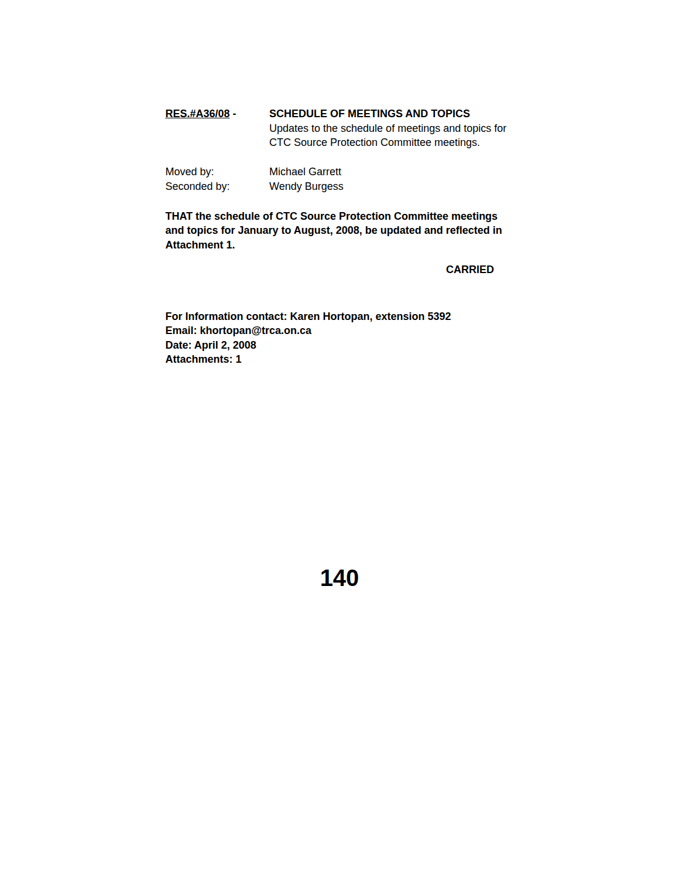RES.#A36/08 -
SCHEDULE OF MEETINGS AND TOPICS
Updates to the schedule of meetings and topics for CTC Source Protection Committee meetings.
Moved by:
Michael Garrett
Seconded by:
Wendy Burgess
THAT the schedule of CTC Source Protection Committee meetings and topics for January to August, 2008, be updated and reflected in Attachment 1.
CARRIED
For Information contact: Karen Hortopan, extension 5392
Email: khortopan@trca.on.ca
Date: April 2, 2008
Attachments: 1
140